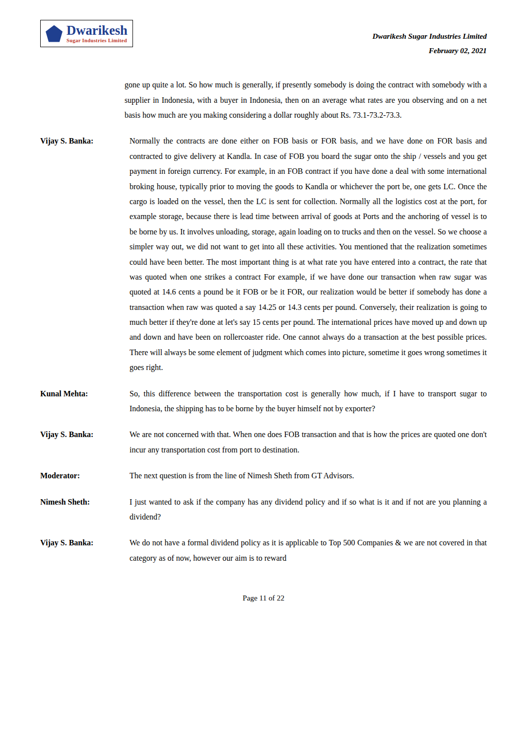Dwarikesh
Sugar Industries Limited
Dwarikesh Sugar Industries Limited
February 02, 2021
gone up quite a lot. So how much is generally, if presently somebody is doing the contract with somebody with a supplier in Indonesia, with a buyer in Indonesia, then on an average what rates are you observing and on a net basis how much are you making considering a dollar roughly about Rs. 73.1-73.2-73.3.
Vijay S. Banka:
Normally the contracts are done either on FOB basis or FOR basis, and we have done on FOR basis and contracted to give delivery at Kandla. In case of FOB you board the sugar onto the ship / vessels and you get payment in foreign currency. For example, in an FOB contract if you have done a deal with some international broking house, typically prior to moving the goods to Kandla or whichever the port be, one gets LC. Once the cargo is loaded on the vessel, then the LC is sent for collection. Normally all the logistics cost at the port, for example storage, because there is lead time between arrival of goods at Ports and the anchoring of vessel is to be borne by us. It involves unloading, storage, again loading on to trucks and then on the vessel. So we choose a simpler way out, we did not want to get into all these activities. You mentioned that the realization sometimes could have been better. The most important thing is at what rate you have entered into a contract, the rate that was quoted when one strikes a contract For example, if we have done our transaction when raw sugar was quoted at 14.6 cents a pound be it FOB or be it FOR, our realization would be better if somebody has done a transaction when raw was quoted a say 14.25 or 14.3 cents per pound. Conversely, their realization is going to much better if they're done at let's say 15 cents per pound. The international prices have moved up and down up and down and have been on rollercoaster ride. One cannot always do a transaction at the best possible prices. There will always be some element of judgment which comes into picture, sometime it goes wrong sometimes it goes right.
Kunal Mehta:
So, this difference between the transportation cost is generally how much, if I have to transport sugar to Indonesia, the shipping has to be borne by the buyer himself not by exporter?
Vijay S. Banka:
We are not concerned with that. When one does FOB transaction and that is how the prices are quoted one don't incur any transportation cost from port to destination.
Moderator:
The next question is from the line of Nimesh Sheth from GT Advisors.
Nimesh Sheth:
I just wanted to ask if the company has any dividend policy and if so what is it and if not are you planning a dividend?
Vijay S. Banka:
We do not have a formal dividend policy as it is applicable to Top 500 Companies & we are not covered in that category as of now, however our aim is to reward
Page 11 of 22